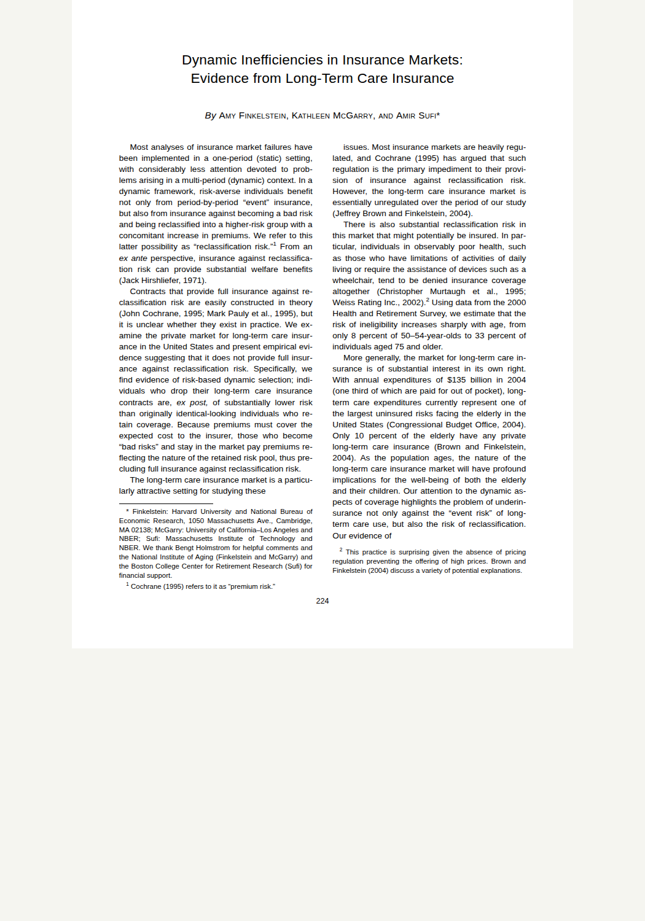Dynamic Inefficiencies in Insurance Markets:
Evidence from Long-Term Care Insurance
By Amy Finkelstein, Kathleen McGarry, and Amir Sufi*
Most analyses of insurance market failures have been implemented in a one-period (static) setting, with considerably less attention devoted to problems arising in a multi-period (dynamic) context. In a dynamic framework, risk-averse individuals benefit not only from period-by-period “event” insurance, but also from insurance against becoming a bad risk and being reclassified into a higher-risk group with a concomitant increase in premiums. We refer to this latter possibility as “reclassification risk.”1 From an ex ante perspective, insurance against reclassification risk can provide substantial welfare benefits (Jack Hirshliefer, 1971).
Contracts that provide full insurance against reclassification risk are easily constructed in theory (John Cochrane, 1995; Mark Pauly et al., 1995), but it is unclear whether they exist in practice. We examine the private market for long-term care insurance in the United States and present empirical evidence suggesting that it does not provide full insurance against reclassification risk. Specifically, we find evidence of risk-based dynamic selection; individuals who drop their long-term care insurance contracts are, ex post, of substantially lower risk than originally identical-looking individuals who retain coverage. Because premiums must cover the expected cost to the insurer, those who become “bad risks” and stay in the market pay premiums reflecting the nature of the retained risk pool, thus precluding full insurance against reclassification risk.
The long-term care insurance market is a particularly attractive setting for studying these
* Finkelstein: Harvard University and National Bureau of Economic Research, 1050 Massachusetts Ave., Cambridge, MA 02138; McGarry: University of California–Los Angeles and NBER; Sufi: Massachusetts Institute of Technology and NBER. We thank Bengt Holmstrom for helpful comments and the National Institute of Aging (Finkelstein and McGarry) and the Boston College Center for Retirement Research (Sufi) for financial support.
1 Cochrane (1995) refers to it as “premium risk.”
issues. Most insurance markets are heavily regulated, and Cochrane (1995) has argued that such regulation is the primary impediment to their provision of insurance against reclassification risk. However, the long-term care insurance market is essentially unregulated over the period of our study (Jeffrey Brown and Finkelstein, 2004).
There is also substantial reclassification risk in this market that might potentially be insured. In particular, individuals in observably poor health, such as those who have limitations of activities of daily living or require the assistance of devices such as a wheelchair, tend to be denied insurance coverage altogether (Christopher Murtaugh et al., 1995; Weiss Rating Inc., 2002).2 Using data from the 2000 Health and Retirement Survey, we estimate that the risk of ineligibility increases sharply with age, from only 8 percent of 50–54-year-olds to 33 percent of individuals aged 75 and older.
More generally, the market for long-term care insurance is of substantial interest in its own right. With annual expenditures of $135 billion in 2004 (one third of which are paid for out of pocket), long-term care expenditures currently represent one of the largest uninsured risks facing the elderly in the United States (Congressional Budget Office, 2004). Only 10 percent of the elderly have any private long-term care insurance (Brown and Finkelstein, 2004). As the population ages, the nature of the long-term care insurance market will have profound implications for the well-being of both the elderly and their children. Our attention to the dynamic aspects of coverage highlights the problem of underinsurance not only against the “event risk” of long-term care use, but also the risk of reclassification. Our evidence of
2 This practice is surprising given the absence of pricing regulation preventing the offering of high prices. Brown and Finkelstein (2004) discuss a variety of potential explanations.
224